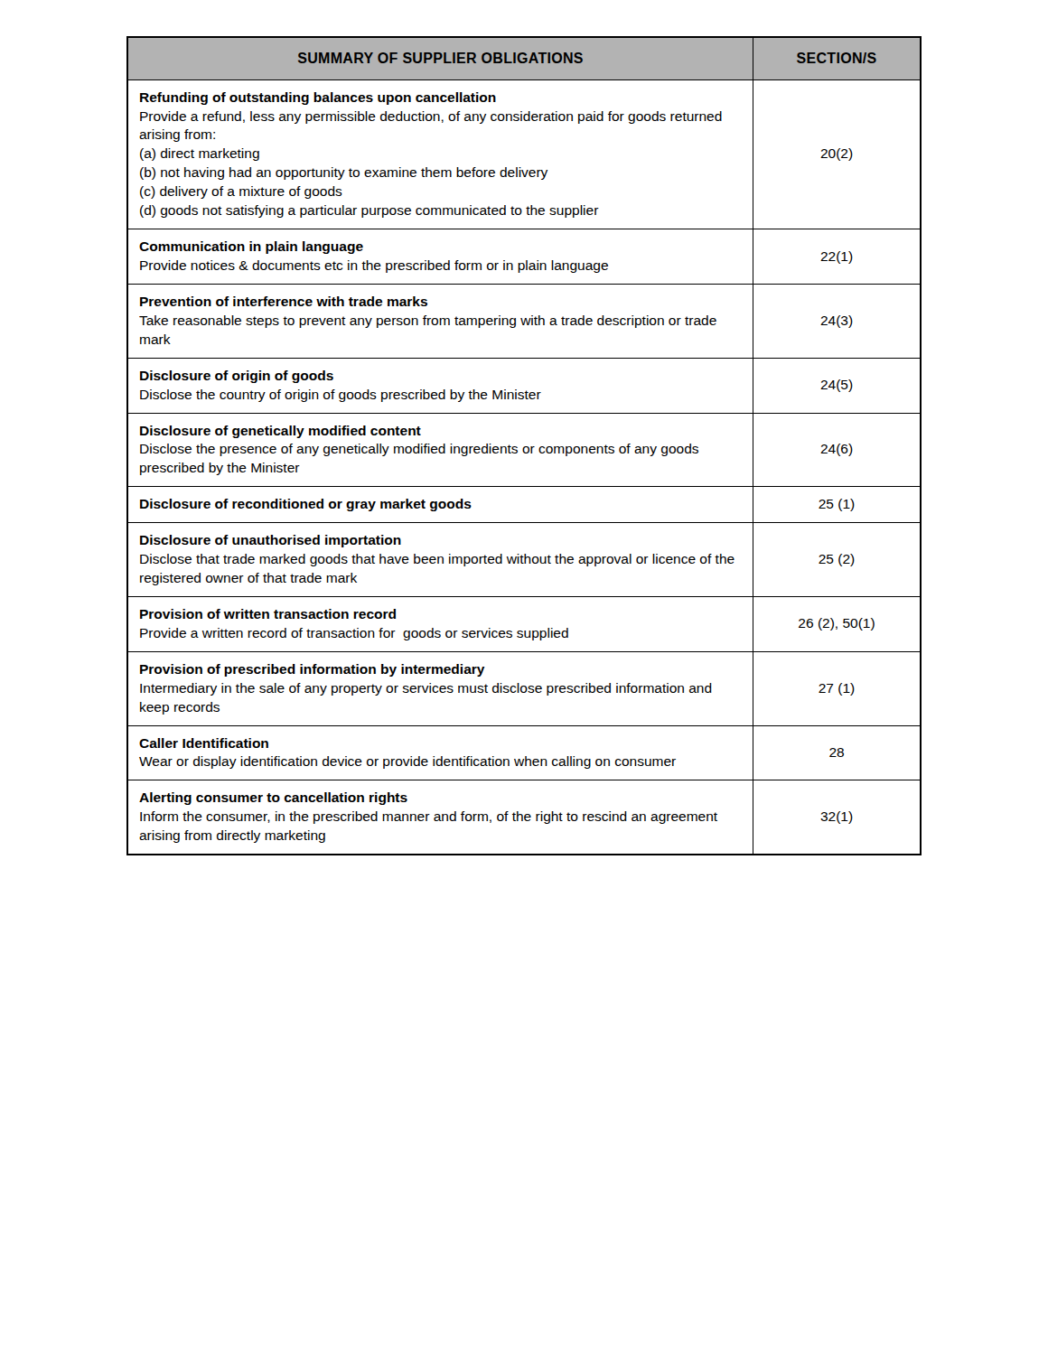| SUMMARY OF SUPPLIER OBLIGATIONS | SECTION/S |
| --- | --- |
| Refunding of outstanding balances upon cancellation Provide a refund, less any permissible deduction, of any consideration paid for goods returned arising from: (a) direct marketing (b) not having had an opportunity to examine them before delivery (c) delivery of a mixture of goods (d) goods not satisfying a particular purpose communicated to the supplier | 20(2) |
| Communication in plain language Provide notices & documents etc in the prescribed form or in plain language | 22(1) |
| Prevention of interference with trade marks Take reasonable steps to prevent any person from tampering with a trade description or trade mark | 24(3) |
| Disclosure of origin of goods Disclose the country of origin of goods prescribed by the Minister | 24(5) |
| Disclosure of genetically modified content Disclose the presence of any genetically modified ingredients or components of any goods prescribed by the Minister | 24(6) |
| Disclosure of reconditioned or gray market goods | 25 (1) |
| Disclosure of unauthorised importation Disclose that trade marked goods that have been imported without the approval or licence of the registered owner of that trade mark | 25 (2) |
| Provision of written transaction record Provide a written record of transaction for goods or services supplied | 26 (2), 50(1) |
| Provision of prescribed information by intermediary Intermediary in the sale of any property or services must disclose prescribed information and keep records | 27 (1) |
| Caller Identification Wear or display identification device or provide identification when calling on consumer | 28 |
| Alerting consumer to cancellation rights Inform the consumer, in the prescribed manner and form, of the right to rescind an agreement arising from directly marketing | 32(1) |